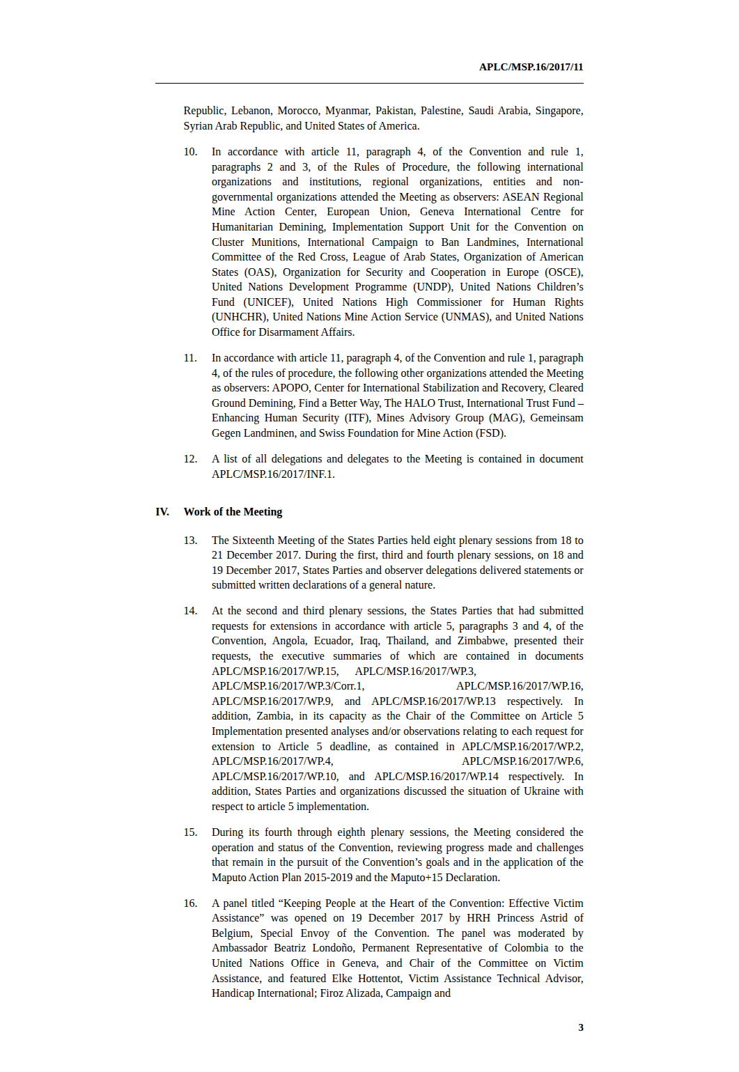APLC/MSP.16/2017/11
Republic, Lebanon, Morocco, Myanmar, Pakistan, Palestine, Saudi Arabia, Singapore, Syrian Arab Republic, and United States of America.
10. In accordance with article 11, paragraph 4, of the Convention and rule 1, paragraphs 2 and 3, of the Rules of Procedure, the following international organizations and institutions, regional organizations, entities and non-governmental organizations attended the Meeting as observers: ASEAN Regional Mine Action Center, European Union, Geneva International Centre for Humanitarian Demining, Implementation Support Unit for the Convention on Cluster Munitions, International Campaign to Ban Landmines, International Committee of the Red Cross, League of Arab States, Organization of American States (OAS), Organization for Security and Cooperation in Europe (OSCE), United Nations Development Programme (UNDP), United Nations Children’s Fund (UNICEF), United Nations High Commissioner for Human Rights (UNHCHR), United Nations Mine Action Service (UNMAS), and United Nations Office for Disarmament Affairs.
11. In accordance with article 11, paragraph 4, of the Convention and rule 1, paragraph 4, of the rules of procedure, the following other organizations attended the Meeting as observers: APOPO, Center for International Stabilization and Recovery, Cleared Ground Demining, Find a Better Way, The HALO Trust, International Trust Fund – Enhancing Human Security (ITF), Mines Advisory Group (MAG), Gemeinsam Gegen Landminen, and Swiss Foundation for Mine Action (FSD).
12. A list of all delegations and delegates to the Meeting is contained in document APLC/MSP.16/2017/INF.1.
IV. Work of the Meeting
13. The Sixteenth Meeting of the States Parties held eight plenary sessions from 18 to 21 December 2017. During the first, third and fourth plenary sessions, on 18 and 19 December 2017, States Parties and observer delegations delivered statements or submitted written declarations of a general nature.
14. At the second and third plenary sessions, the States Parties that had submitted requests for extensions in accordance with article 5, paragraphs 3 and 4, of the Convention, Angola, Ecuador, Iraq, Thailand, and Zimbabwe, presented their requests, the executive summaries of which are contained in documents APLC/MSP.16/2017/WP.15, APLC/MSP.16/2017/WP.3, APLC/MSP.16/2017/WP.3/Corr.1, APLC/MSP.16/2017/WP.16, APLC/MSP.16/2017/WP.9, and APLC/MSP.16/2017/WP.13 respectively. In addition, Zambia, in its capacity as the Chair of the Committee on Article 5 Implementation presented analyses and/or observations relating to each request for extension to Article 5 deadline, as contained in APLC/MSP.16/2017/WP.2, APLC/MSP.16/2017/WP.4, APLC/MSP.16/2017/WP.6, APLC/MSP.16/2017/WP.10, and APLC/MSP.16/2017/WP.14 respectively. In addition, States Parties and organizations discussed the situation of Ukraine with respect to article 5 implementation.
15. During its fourth through eighth plenary sessions, the Meeting considered the operation and status of the Convention, reviewing progress made and challenges that remain in the pursuit of the Convention’s goals and in the application of the Maputo Action Plan 2015-2019 and the Maputo+15 Declaration.
16. A panel titled “Keeping People at the Heart of the Convention: Effective Victim Assistance” was opened on 19 December 2017 by HRH Princess Astrid of Belgium, Special Envoy of the Convention. The panel was moderated by Ambassador Beatriz Londoño, Permanent Representative of Colombia to the United Nations Office in Geneva, and Chair of the Committee on Victim Assistance, and featured Elke Hottentot, Victim Assistance Technical Advisor, Handicap International; Firoz Alizada, Campaign and
3